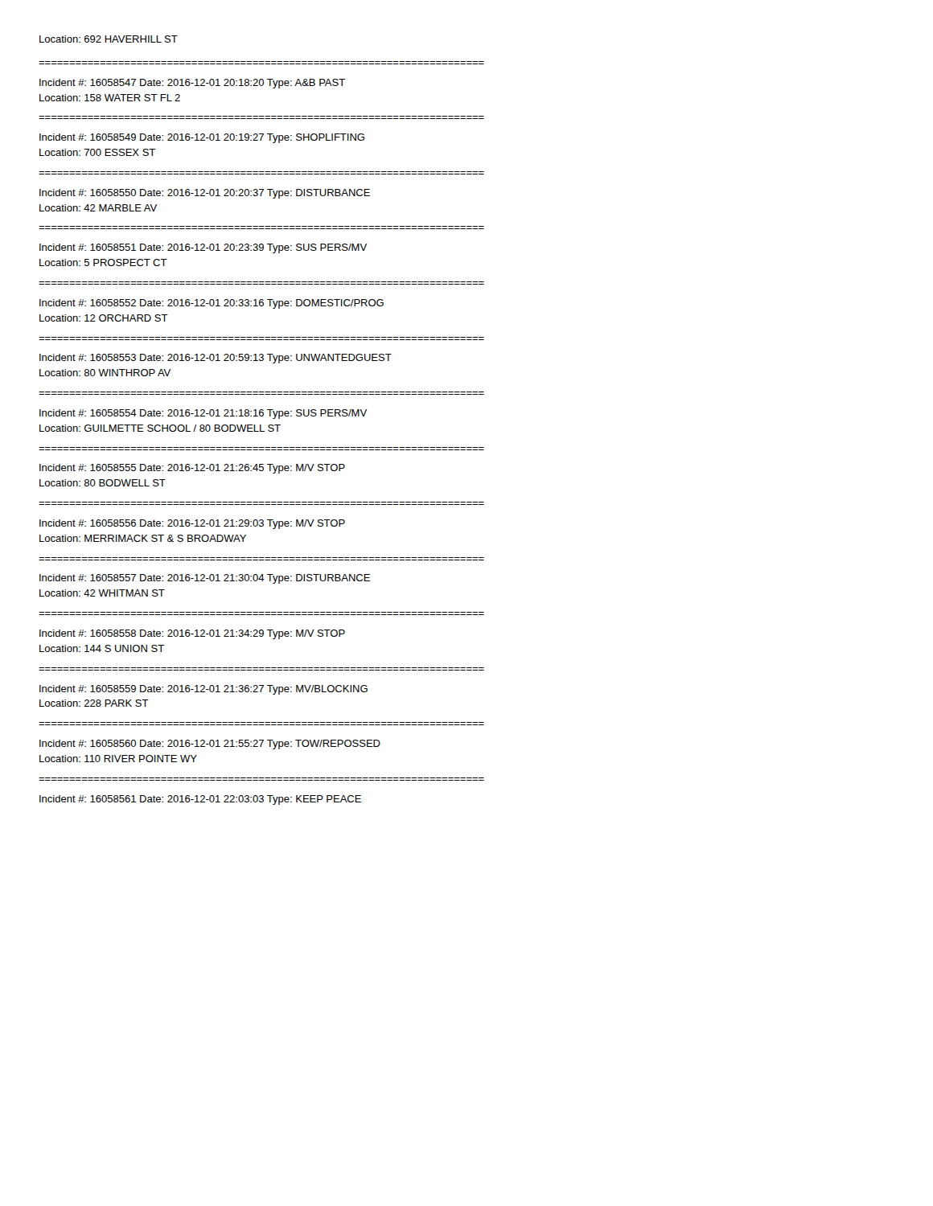Location: 692 HAVERHILL ST
=========================================================================
Incident #: 16058547 Date: 2016-12-01 20:18:20 Type: A&B PAST
Location: 158 WATER ST FL 2
=========================================================================
Incident #: 16058549 Date: 2016-12-01 20:19:27 Type: SHOPLIFTING
Location: 700 ESSEX ST
=========================================================================
Incident #: 16058550 Date: 2016-12-01 20:20:37 Type: DISTURBANCE
Location: 42 MARBLE AV
=========================================================================
Incident #: 16058551 Date: 2016-12-01 20:23:39 Type: SUS PERS/MV
Location: 5 PROSPECT CT
=========================================================================
Incident #: 16058552 Date: 2016-12-01 20:33:16 Type: DOMESTIC/PROG
Location: 12 ORCHARD ST
=========================================================================
Incident #: 16058553 Date: 2016-12-01 20:59:13 Type: UNWANTEDGUEST
Location: 80 WINTHROP AV
=========================================================================
Incident #: 16058554 Date: 2016-12-01 21:18:16 Type: SUS PERS/MV
Location: GUILMETTE SCHOOL / 80 BODWELL ST
=========================================================================
Incident #: 16058555 Date: 2016-12-01 21:26:45 Type: M/V STOP
Location: 80 BODWELL ST
=========================================================================
Incident #: 16058556 Date: 2016-12-01 21:29:03 Type: M/V STOP
Location: MERRIMACK ST & S BROADWAY
=========================================================================
Incident #: 16058557 Date: 2016-12-01 21:30:04 Type: DISTURBANCE
Location: 42 WHITMAN ST
=========================================================================
Incident #: 16058558 Date: 2016-12-01 21:34:29 Type: M/V STOP
Location: 144 S UNION ST
=========================================================================
Incident #: 16058559 Date: 2016-12-01 21:36:27 Type: MV/BLOCKING
Location: 228 PARK ST
=========================================================================
Incident #: 16058560 Date: 2016-12-01 21:55:27 Type: TOW/REPOSSED
Location: 110 RIVER POINTE WY
=========================================================================
Incident #: 16058561 Date: 2016-12-01 22:03:03 Type: KEEP PEACE